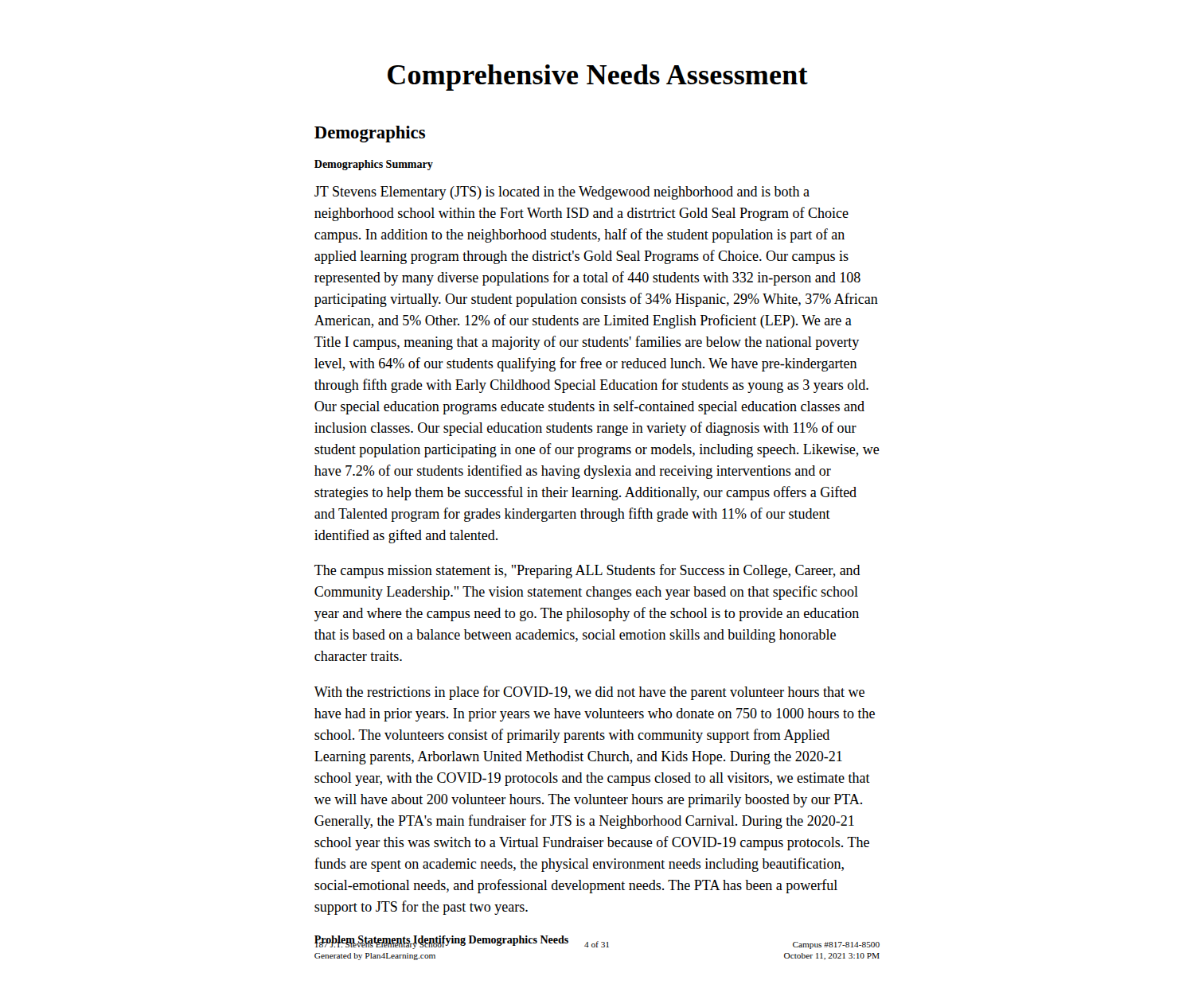Comprehensive Needs Assessment
Demographics
Demographics Summary
JT Stevens Elementary (JTS) is located in the Wedgewood neighborhood and is both a neighborhood school within the Fort Worth ISD and a distrtrict Gold Seal Program of Choice campus. In addition to the neighborhood students, half of the student population is part of an applied learning program through the district's Gold Seal Programs of Choice. Our campus is represented by many diverse populations for a total of 440 students with 332 in-person and 108 participating virtually. Our student population consists of 34% Hispanic, 29% White, 37% African American, and 5% Other. 12% of our students are Limited English Proficient (LEP). We are a Title I campus, meaning that a majority of our students' families are below the national poverty level, with 64% of our students qualifying for free or reduced lunch. We have pre-kindergarten through fifth grade with Early Childhood Special Education for students as young as 3 years old. Our special education programs educate students in self-contained special education classes and inclusion classes. Our special education students range in variety of diagnosis with 11% of our student population participating in one of our programs or models, including speech. Likewise, we have 7.2% of our students identified as having dyslexia and receiving interventions and or strategies to help them be successful in their learning. Additionally, our campus offers a Gifted and Talented program for grades kindergarten through fifth grade with 11% of our student identified as gifted and talented.
The campus mission statement is, "Preparing ALL Students for Success in College, Career, and Community Leadership." The vision statement changes each year based on that specific school year and where the campus need to go. The philosophy of the school is to provide an education that is based on a balance between academics, social emotion skills and building honorable character traits.
With the restrictions in place for COVID-19, we did not have the parent volunteer hours that we have had in prior years. In prior years we have volunteers who donate on 750 to 1000 hours to the school. The volunteers consist of primarily parents with community support from Applied Learning parents, Arborlawn United Methodist Church, and Kids Hope. During the 2020-21 school year, with the COVID-19 protocols and the campus closed to all visitors, we estimate that we will have about 200 volunteer hours. The volunteer hours are primarily boosted by our PTA. Generally, the PTA's main fundraiser for JTS is a Neighborhood Carnival. During the 2020-21 school year this was switch to a Virtual Fundraiser because of COVID-19 campus protocols. The funds are spent on academic needs, the physical environment needs including beautification, social-emotional needs, and professional development needs. The PTA has been a powerful support to JTS for the past two years.
Problem Statements Identifying Demographics Needs
| 187 J.T. Stevens Elementary School Generated by Plan4Learning.com | 4 of 31 | Campus #817-814-8500 October 11, 2021 3:10 PM |